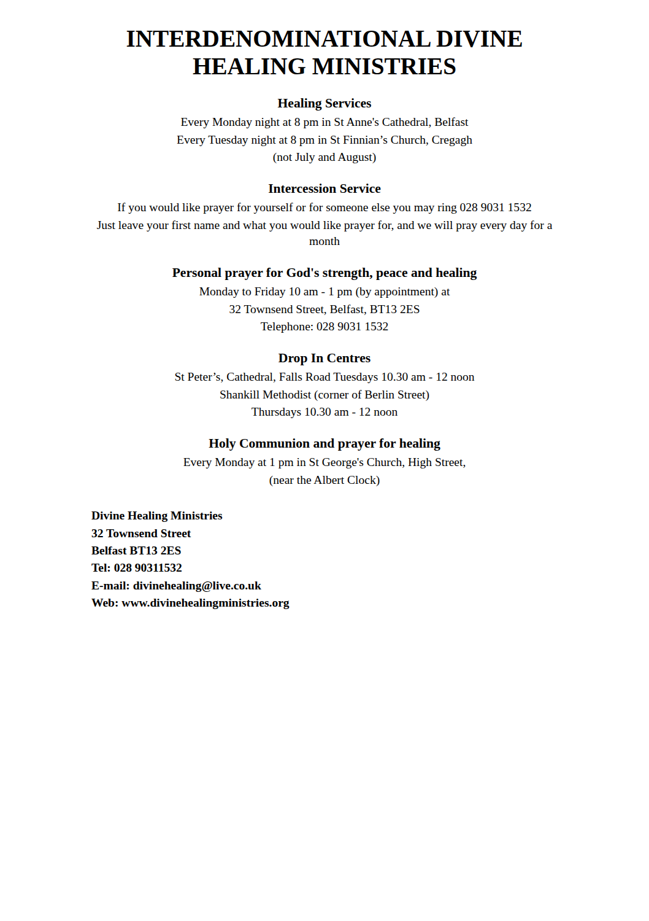INTERDENOMINATIONAL DIVINE HEALING MINISTRIES
Healing Services
Every Monday night at 8 pm in St Anne's Cathedral, Belfast
Every Tuesday night at 8 pm in St Finnian’s Church, Cregagh
(not July and August)
Intercession Service
If you would like prayer for yourself or for someone else you may ring 028 9031 1532
Just leave your first name and what you would like prayer for, and we will pray every day for a month
Personal prayer for God's strength, peace and healing
Monday to Friday 10 am - 1 pm (by appointment) at
32 Townsend Street, Belfast, BT13 2ES
Telephone: 028 9031 1532
Drop In Centres
St Peter’s, Cathedral, Falls Road Tuesdays 10.30 am - 12 noon
Shankill Methodist (corner of Berlin Street)
Thursdays 10.30 am - 12 noon
Holy Communion and prayer for healing
Every Monday at 1 pm in St George's Church, High Street,
(near the Albert Clock)
Divine Healing Ministries
32 Townsend Street
Belfast BT13 2ES
Tel: 028 90311532
E-mail: divinehealing@live.co.uk
Web: www.divinehealingministries.org